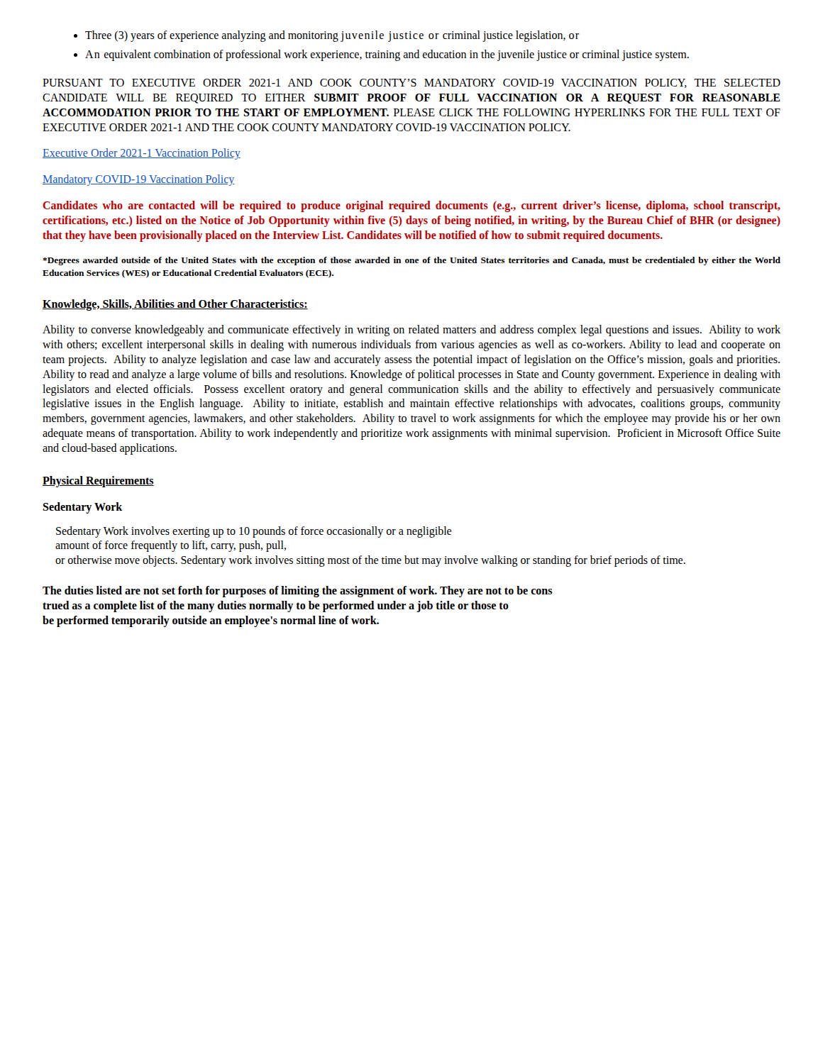Three (3) years of experience analyzing and monitoring juvenile justice or criminal justice legislation, or
An equivalent combination of professional work experience, training and education in the juvenile justice or criminal justice system.
PURSUANT TO EXECUTIVE ORDER 2021-1 AND COOK COUNTY’S MANDATORY COVID-19 VACCINATION POLICY, THE SELECTED CANDIDATE WILL BE REQUIRED TO EITHER SUBMIT PROOF OF FULL VACCINATION OR A REQUEST FOR REASONABLE ACCOMMODATION PRIOR TO THE START OF EMPLOYMENT. PLEASE CLICK THE FOLLOWING HYPERLINKS FOR THE FULL TEXT OF EXECUTIVE ORDER 2021-1 AND THE COOK COUNTY MANDATORY COVID-19 VACCINATION POLICY.
Executive Order 2021-1 Vaccination Policy
Mandatory COVID-19 Vaccination Policy
Candidates who are contacted will be required to produce original required documents (e.g., current driver’s license, diploma, school transcript, certifications, etc.) listed on the Notice of Job Opportunity within five (5) days of being notified, in writing, by the Bureau Chief of BHR (or designee) that they have been provisionally placed on the Interview List. Candidates will be notified of how to submit required documents.
*Degrees awarded outside of the United States with the exception of those awarded in one of the United States territories and Canada, must be credentialed by either the World Education Services (WES) or Educational Credential Evaluators (ECE).
Knowledge, Skills, Abilities and Other Characteristics:
Ability to converse knowledgeably and communicate effectively in writing on related matters and address complex legal questions and issues. Ability to work with others; excellent interpersonal skills in dealing with numerous individuals from various agencies as well as co-workers. Ability to lead and cooperate on team projects. Ability to analyze legislation and case law and accurately assess the potential impact of legislation on the Office’s mission, goals and priorities. Ability to read and analyze a large volume of bills and resolutions. Knowledge of political processes in State and County government. Experience in dealing with legislators and elected officials. Possess excellent oratory and general communication skills and the ability to effectively and persuasively communicate legislative issues in the English language. Ability to initiate, establish and maintain effective relationships with advocates, coalitions groups, community members, government agencies, lawmakers, and other stakeholders. Ability to travel to work assignments for which the employee may provide his or her own adequate means of transportation. Ability to work independently and prioritize work assignments with minimal supervision. Proficient in Microsoft Office Suite and cloud-based applications.
Physical Requirements
Sedentary Work
Sedentary Work involves exerting up to 10 pounds of force occasionally or a negligible
amount of force frequently to lift, carry, push, pull,
or otherwise move objects. Sedentary work involves sitting most of the time but may involve walking or standing for brief periods of time.
The duties listed are not set forth for purposes of limiting the assignment of work. They are not to be cons
trued as a complete list of the many duties normally to be performed under a job title or those to
be performed temporarily outside an employee's normal line of work.